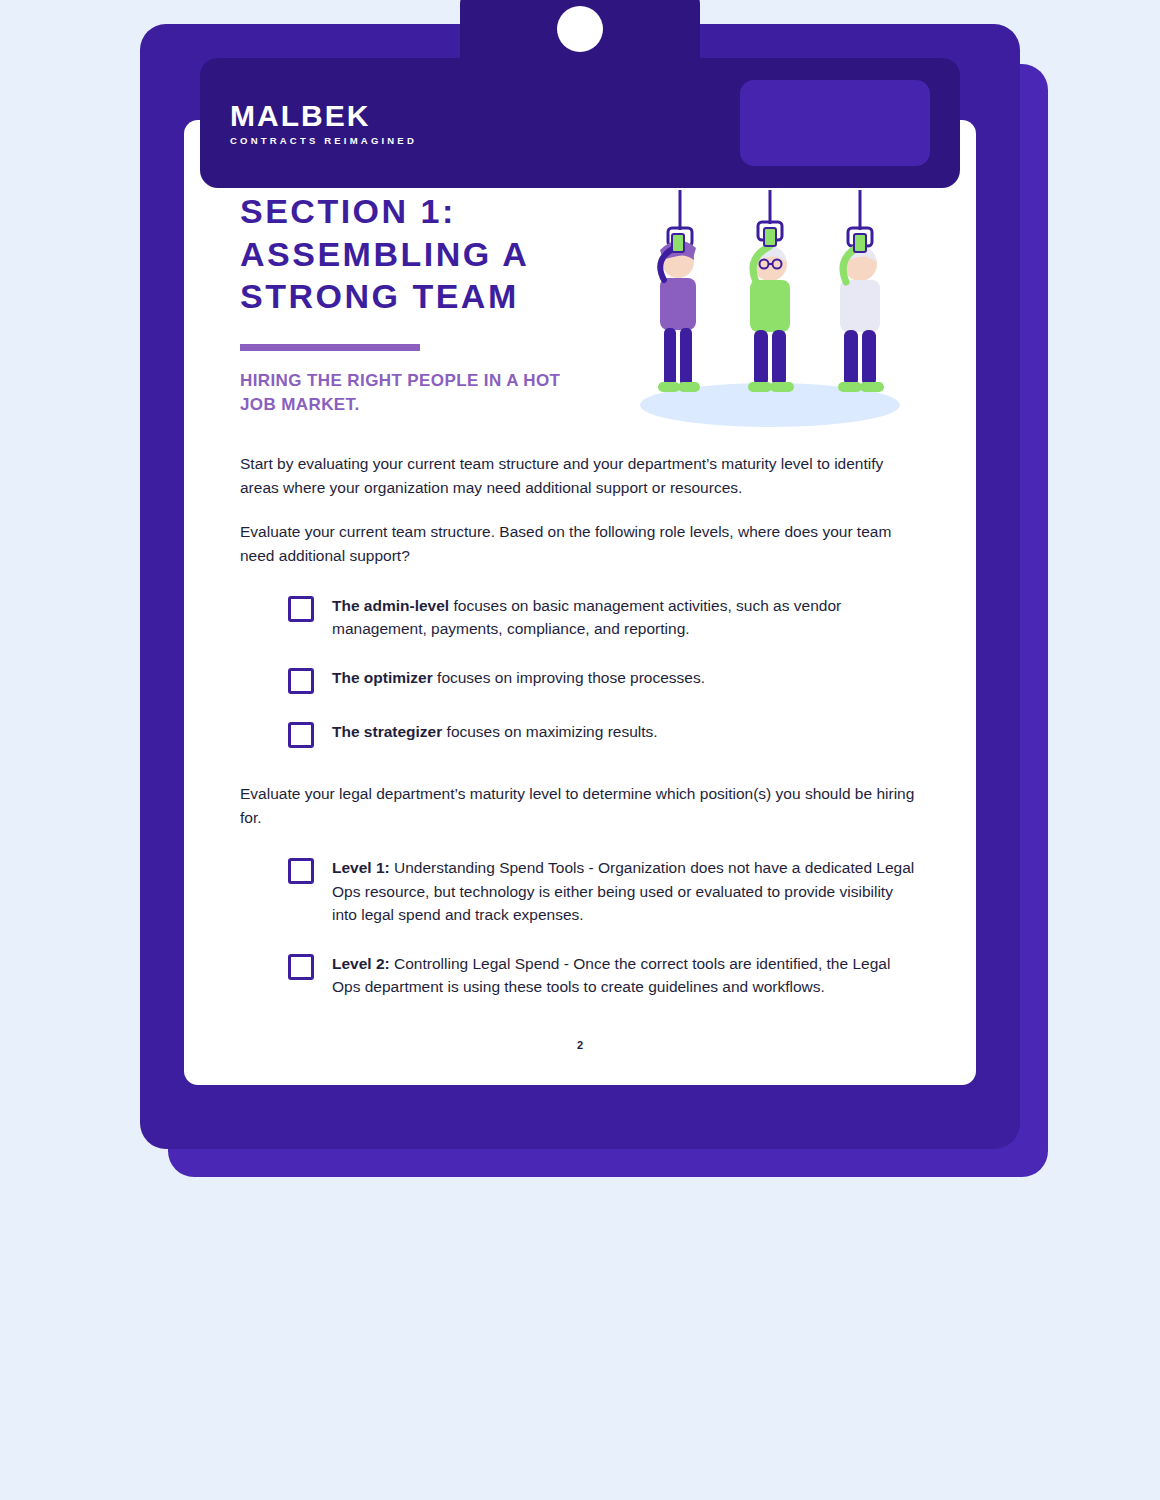MALBEK
CONTRACTS REIMAGINED
Section 1:
Assembling a
Strong Team
Hiring the right people in a hot job market.
Start by evaluating your current team structure and your department’s maturity level to identify areas where your organization may need additional support or resources.
Evaluate your current team structure. Based on the following role levels, where does your team need additional support?
The admin-level focuses on basic management activities, such as vendor management, payments, compliance, and reporting.
The optimizer focuses on improving those processes.
The strategizer focuses on maximizing results.
Evaluate your legal department’s maturity level to determine which position(s) you should be hiring for.
Level 1: Understanding Spend Tools - Organization does not have a dedicated Legal Ops resource, but technology is either being used or evaluated to provide visibility into legal spend and track expenses.
Level 2: Controlling Legal Spend - Once the correct tools are identified, the Legal Ops department is using these tools to create guidelines and workflows.
2